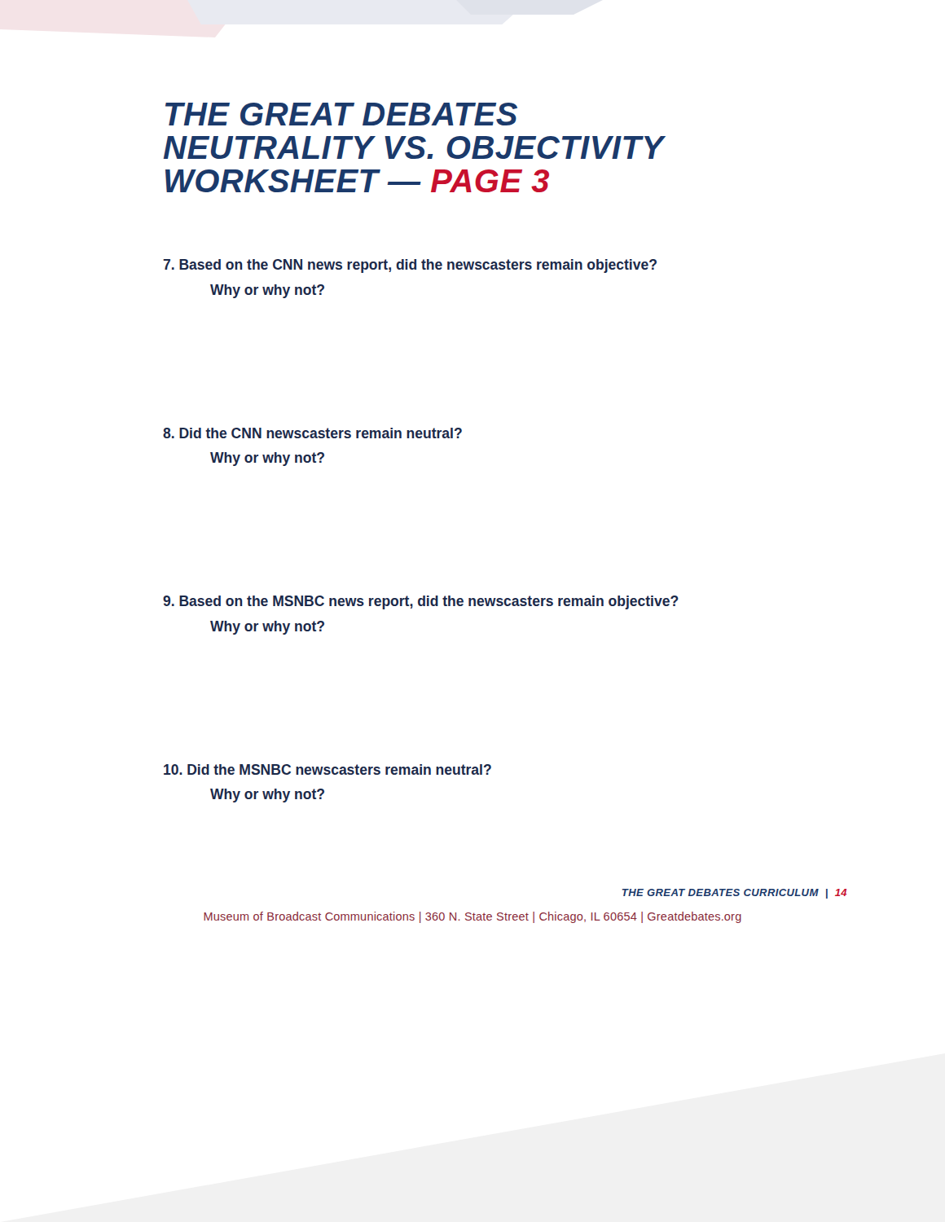The Great Debates
Neutrality vs. Objectivity
Worksheet — Page 3
7. Based on the CNN news report, did the newscasters remain objective? Why or why not?
8. Did the CNN newscasters remain neutral? Why or why not?
9. Based on the MSNBC news report, did the newscasters remain objective? Why or why not?
10. Did the MSNBC newscasters remain neutral? Why or why not?
The Great Debates Curriculum | 14
Museum of Broadcast Communications | 360 N. State Street | Chicago, IL 60654 | Greatdebates.org